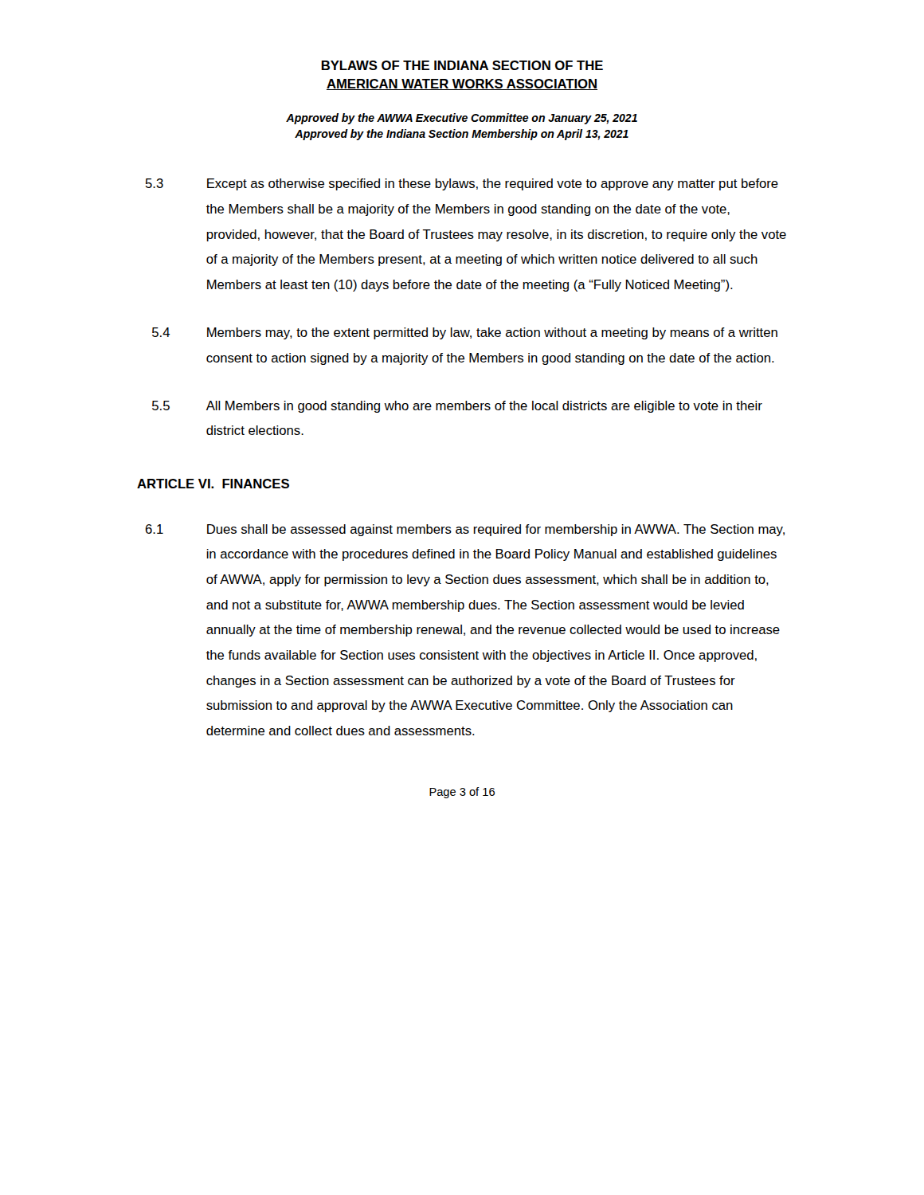BYLAWS OF THE INDIANA SECTION OF THE
AMERICAN WATER WORKS ASSOCIATION
Approved by the AWWA Executive Committee on January 25, 2021
Approved by the Indiana Section Membership on April 13, 2021
5.3
Except as otherwise specified in these bylaws, the required vote to approve any matter put before the Members shall be a majority of the Members in good standing on the date of the vote, provided, however, that the Board of Trustees may resolve, in its discretion, to require only the vote of a majority of the Members present, at a meeting of which written notice delivered to all such Members at least ten (10) days before the date of the meeting (a “Fully Noticed Meeting”).
5.4
Members may, to the extent permitted by law, take action without a meeting by means of a written consent to action signed by a majority of the Members in good standing on the date of the action.
5.5
All Members in good standing who are members of the local districts are eligible to vote in their district elections.
ARTICLE VI. FINANCES
6.1
Dues shall be assessed against members as required for membership in AWWA. The Section may, in accordance with the procedures defined in the Board Policy Manual and established guidelines of AWWA, apply for permission to levy a Section dues assessment, which shall be in addition to, and not a substitute for, AWWA membership dues. The Section assessment would be levied annually at the time of membership renewal, and the revenue collected would be used to increase the funds available for Section uses consistent with the objectives in Article II. Once approved, changes in a Section assessment can be authorized by a vote of the Board of Trustees for submission to and approval by the AWWA Executive Committee. Only the Association can determine and collect dues and assessments.
Page 3 of 16